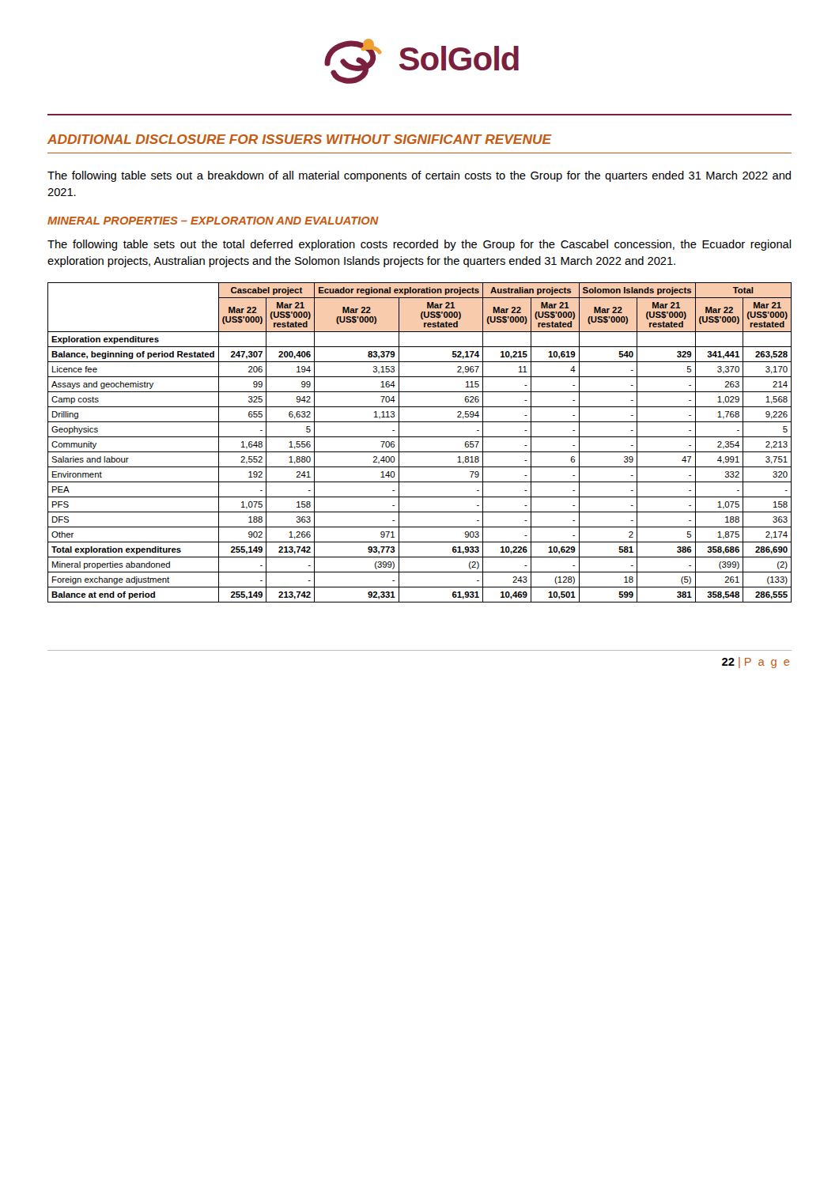SolGold
ADDITIONAL DISCLOSURE FOR ISSUERS WITHOUT SIGNIFICANT REVENUE
The following table sets out a breakdown of all material components of certain costs to the Group for the quarters ended 31 March 2022 and 2021.
MINERAL PROPERTIES – EXPLORATION AND EVALUATION
The following table sets out the total deferred exploration costs recorded by the Group for the Cascabel concession, the Ecuador regional exploration projects, Australian projects and the Solomon Islands projects for the quarters ended 31 March 2022 and 2021.
| | Cascabel project | Ecuador regional exploration projects | Australian projects | Solomon Islands projects | Total |
| --- | --- | --- | --- | --- | --- |
| Mar 22 (US$’000) | Mar 21 (US$’000) restated | Mar 22 (US$’000) | Mar 21 (US$’000) restated | Mar 22 (US$’000) | Mar 21 (US$’000) restated | Mar 22 (US$’000) | Mar 21 (US$’000) restated | Mar 22 (US$’000) | Mar 21 (US$’000) restated |
| Exploration expenditures | | | | | | | | | | |
| Balance, beginning of period Restated | 247,307 | 200,406 | 83,379 | 52,174 | 10,215 | 10,619 | 540 | 329 | 341,441 | 263,528 |
| Licence fee | 206 | 194 | 3,153 | 2,967 | 11 | 4 | - | 5 | 3,370 | 3,170 |
| Assays and geochemistry | 99 | 99 | 164 | 115 | - | - | - | - | 263 | 214 |
| Camp costs | 325 | 942 | 704 | 626 | - | - | - | - | 1,029 | 1,568 |
| Drilling | 655 | 6,632 | 1,113 | 2,594 | - | - | - | - | 1,768 | 9,226 |
| Geophysics | - | 5 | - | - | - | - | - | - | - | 5 |
| Community | 1,648 | 1,556 | 706 | 657 | - | - | - | - | 2,354 | 2,213 |
| Salaries and labour | 2,552 | 1,880 | 2,400 | 1,818 | - | 6 | 39 | 47 | 4,991 | 3,751 |
| Environment | 192 | 241 | 140 | 79 | - | - | - | - | 332 | 320 |
| PEA | - | - | - | - | - | - | - | - | - | - |
| PFS | 1,075 | 158 | - | - | - | - | - | - | 1,075 | 158 |
| DFS | 188 | 363 | - | - | - | - | - | - | 188 | 363 |
| Other | 902 | 1,266 | 971 | 903 | - | - | 2 | 5 | 1,875 | 2,174 |
| Total exploration expenditures | 255,149 | 213,742 | 93,773 | 61,933 | 10,226 | 10,629 | 581 | 386 | 358,686 | 286,690 |
| Mineral properties abandoned | - | - | (399) | (2) | - | - | - | - | (399) | (2) |
| Foreign exchange adjustment | - | - | - | - | 243 | (128) | 18 | (5) | 261 | (133) |
| Balance at end of period | 255,149 | 213,742 | 92,331 | 61,931 | 10,469 | 10,501 | 599 | 381 | 358,548 | 286,555 |
22 | P a g e